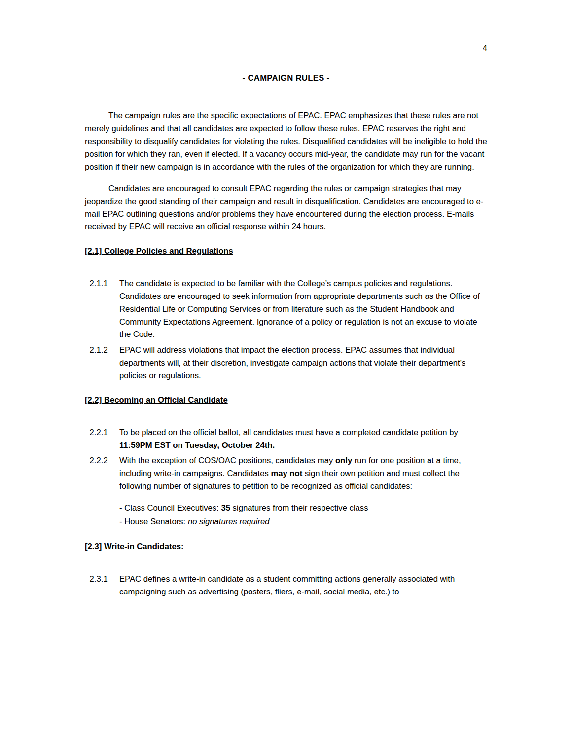4
- CAMPAIGN RULES -
The campaign rules are the specific expectations of EPAC. EPAC emphasizes that these rules are not merely guidelines and that all candidates are expected to follow these rules. EPAC reserves the right and responsibility to disqualify candidates for violating the rules. Disqualified candidates will be ineligible to hold the position for which they ran, even if elected. If a vacancy occurs mid-year, the candidate may run for the vacant position if their new campaign is in accordance with the rules of the organization for which they are running.
Candidates are encouraged to consult EPAC regarding the rules or campaign strategies that may jeopardize the good standing of their campaign and result in disqualification. Candidates are encouraged to e-mail EPAC outlining questions and/or problems they have encountered during the election process. E-mails received by EPAC will receive an official response within 24 hours.
[2.1] College Policies and Regulations
2.1.1 The candidate is expected to be familiar with the College’s campus policies and regulations. Candidates are encouraged to seek information from appropriate departments such as the Office of Residential Life or Computing Services or from literature such as the Student Handbook and Community Expectations Agreement. Ignorance of a policy or regulation is not an excuse to violate the Code.
2.1.2 EPAC will address violations that impact the election process. EPAC assumes that individual departments will, at their discretion, investigate campaign actions that violate their department's policies or regulations.
[2.2] Becoming an Official Candidate
2.2.1 To be placed on the official ballot, all candidates must have a completed candidate petition by 11:59PM EST on Tuesday, October 24th.
2.2.2 With the exception of COS/OAC positions, candidates may only run for one position at a time, including write-in campaigns. Candidates may not sign their own petition and must collect the following number of signatures to petition to be recognized as official candidates:
- Class Council Executives: 35 signatures from their respective class
- House Senators: no signatures required
[2.3] Write-in Candidates:
2.3.1 EPAC defines a write-in candidate as a student committing actions generally associated with campaigning such as advertising (posters, fliers, e-mail, social media, etc.) to